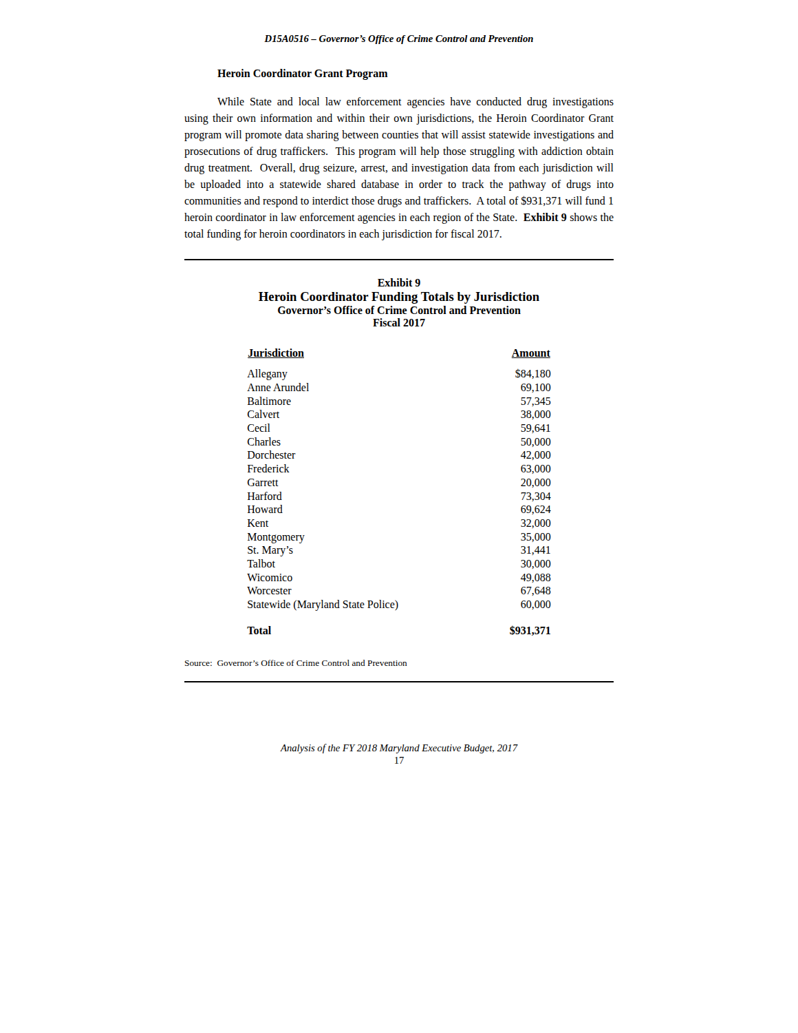D15A0516 – Governor’s Office of Crime Control and Prevention
Heroin Coordinator Grant Program
While State and local law enforcement agencies have conducted drug investigations using their own information and within their own jurisdictions, the Heroin Coordinator Grant program will promote data sharing between counties that will assist statewide investigations and prosecutions of drug traffickers. This program will help those struggling with addiction obtain drug treatment. Overall, drug seizure, arrest, and investigation data from each jurisdiction will be uploaded into a statewide shared database in order to track the pathway of drugs into communities and respond to interdict those drugs and traffickers. A total of $931,371 will fund 1 heroin coordinator in law enforcement agencies in each region of the State. Exhibit 9 shows the total funding for heroin coordinators in each jurisdiction for fiscal 2017.
Exhibit 9
Heroin Coordinator Funding Totals by Jurisdiction
Governor’s Office of Crime Control and Prevention
Fiscal 2017
| Jurisdiction | Amount |
| --- | --- |
| Allegany | $84,180 |
| Anne Arundel | 69,100 |
| Baltimore | 57,345 |
| Calvert | 38,000 |
| Cecil | 59,641 |
| Charles | 50,000 |
| Dorchester | 42,000 |
| Frederick | 63,000 |
| Garrett | 20,000 |
| Harford | 73,304 |
| Howard | 69,624 |
| Kent | 32,000 |
| Montgomery | 35,000 |
| St. Mary’s | 31,441 |
| Talbot | 30,000 |
| Wicomico | 49,088 |
| Worcester | 67,648 |
| Statewide (Maryland State Police) | 60,000 |
| Total | $931,371 |
Source: Governor’s Office of Crime Control and Prevention
Analysis of the FY 2018 Maryland Executive Budget, 2017
17